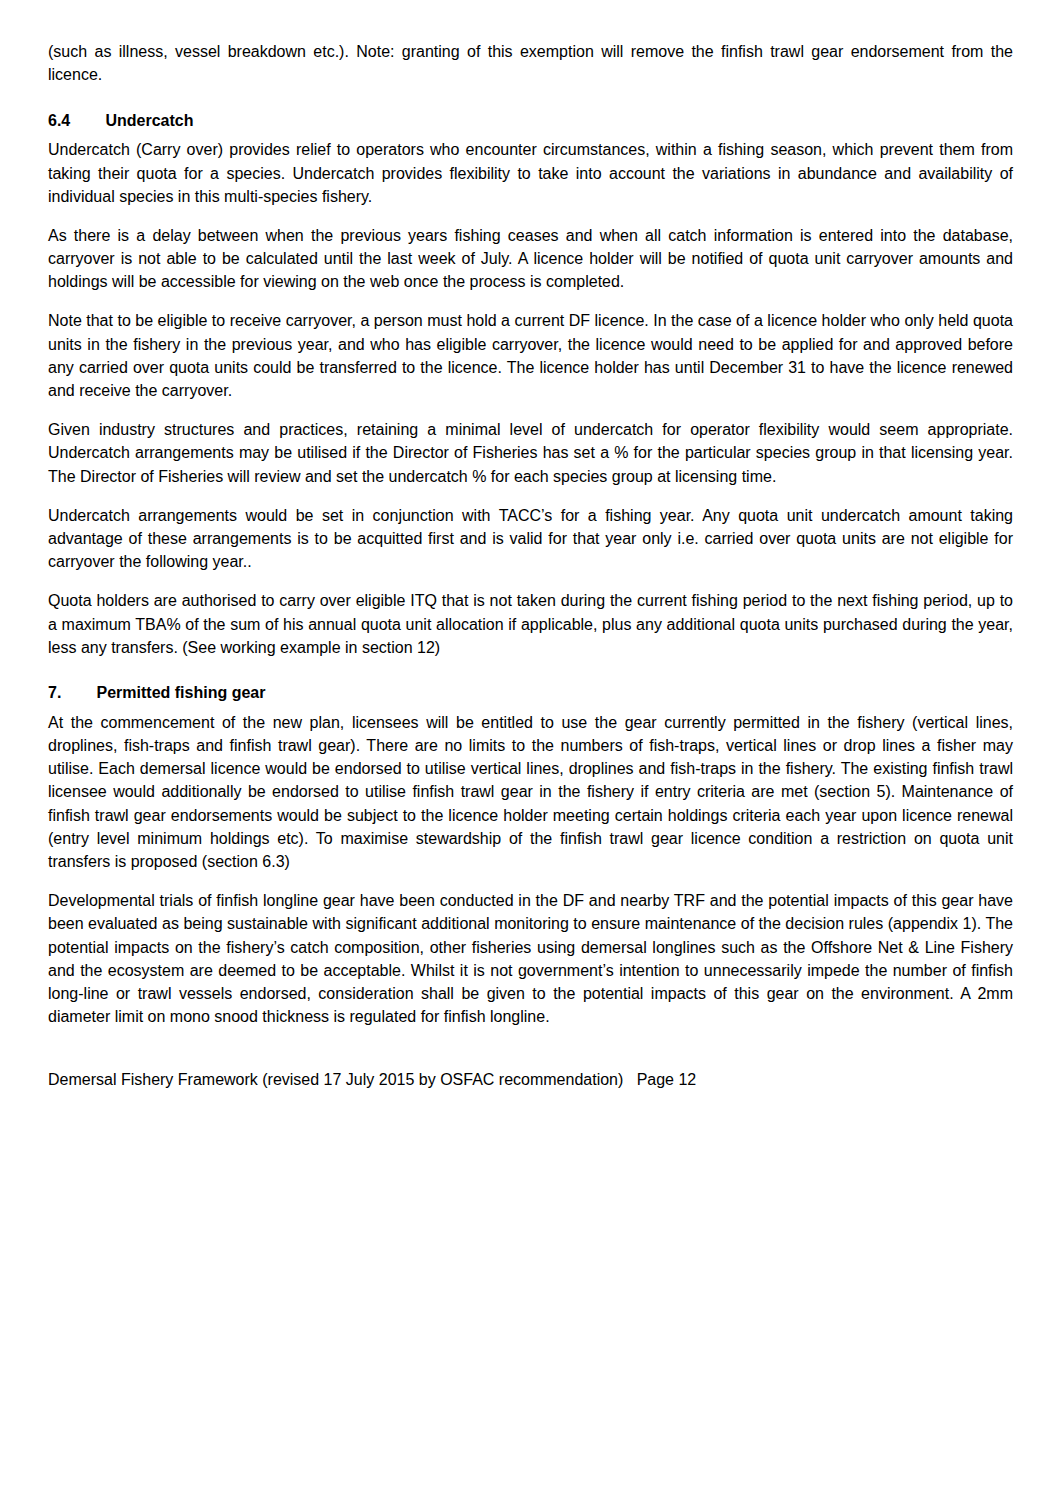(such as illness, vessel breakdown etc.). Note: granting of this exemption will remove the finfish trawl gear endorsement from the licence.
6.4 Undercatch
Undercatch (Carry over) provides relief to operators who encounter circumstances, within a fishing season, which prevent them from taking their quota for a species. Undercatch provides flexibility to take into account the variations in abundance and availability of individual species in this multi-species fishery.
As there is a delay between when the previous years fishing ceases and when all catch information is entered into the database, carryover is not able to be calculated until the last week of July. A licence holder will be notified of quota unit carryover amounts and holdings will be accessible for viewing on the web once the process is completed.
Note that to be eligible to receive carryover, a person must hold a current DF licence. In the case of a licence holder who only held quota units in the fishery in the previous year, and who has eligible carryover, the licence would need to be applied for and approved before any carried over quota units could be transferred to the licence. The licence holder has until December 31 to have the licence renewed and receive the carryover.
Given industry structures and practices, retaining a minimal level of undercatch for operator flexibility would seem appropriate. Undercatch arrangements may be utilised if the Director of Fisheries has set a % for the particular species group in that licensing year. The Director of Fisheries will review and set the undercatch % for each species group at licensing time.
Undercatch arrangements would be set in conjunction with TACC’s for a fishing year. Any quota unit undercatch amount taking advantage of these arrangements is to be acquitted first and is valid for that year only i.e. carried over quota units are not eligible for carryover the following year..
Quota holders are authorised to carry over eligible ITQ that is not taken during the current fishing period to the next fishing period, up to a maximum TBA% of the sum of his annual quota unit allocation if applicable, plus any additional quota units purchased during the year, less any transfers. (See working example in section 12)
7. Permitted fishing gear
At the commencement of the new plan, licensees will be entitled to use the gear currently permitted in the fishery (vertical lines, droplines, fish-traps and finfish trawl gear). There are no limits to the numbers of fish-traps, vertical lines or drop lines a fisher may utilise. Each demersal licence would be endorsed to utilise vertical lines, droplines and fish-traps in the fishery. The existing finfish trawl licensee would additionally be endorsed to utilise finfish trawl gear in the fishery if entry criteria are met (section 5). Maintenance of finfish trawl gear endorsements would be subject to the licence holder meeting certain holdings criteria each year upon licence renewal (entry level minimum holdings etc). To maximise stewardship of the finfish trawl gear licence condition a restriction on quota unit transfers is proposed (section 6.3)
Developmental trials of finfish longline gear have been conducted in the DF and nearby TRF and the potential impacts of this gear have been evaluated as being sustainable with significant additional monitoring to ensure maintenance of the decision rules (appendix 1). The potential impacts on the fishery’s catch composition, other fisheries using demersal longlines such as the Offshore Net & Line Fishery and the ecosystem are deemed to be acceptable. Whilst it is not government’s intention to unnecessarily impede the number of finfish long-line or trawl vessels endorsed, consideration shall be given to the potential impacts of this gear on the environment. A 2mm diameter limit on mono snood thickness is regulated for finfish longline.
Demersal Fishery Framework (revised 17 July 2015 by OSFAC recommendation) Page 12